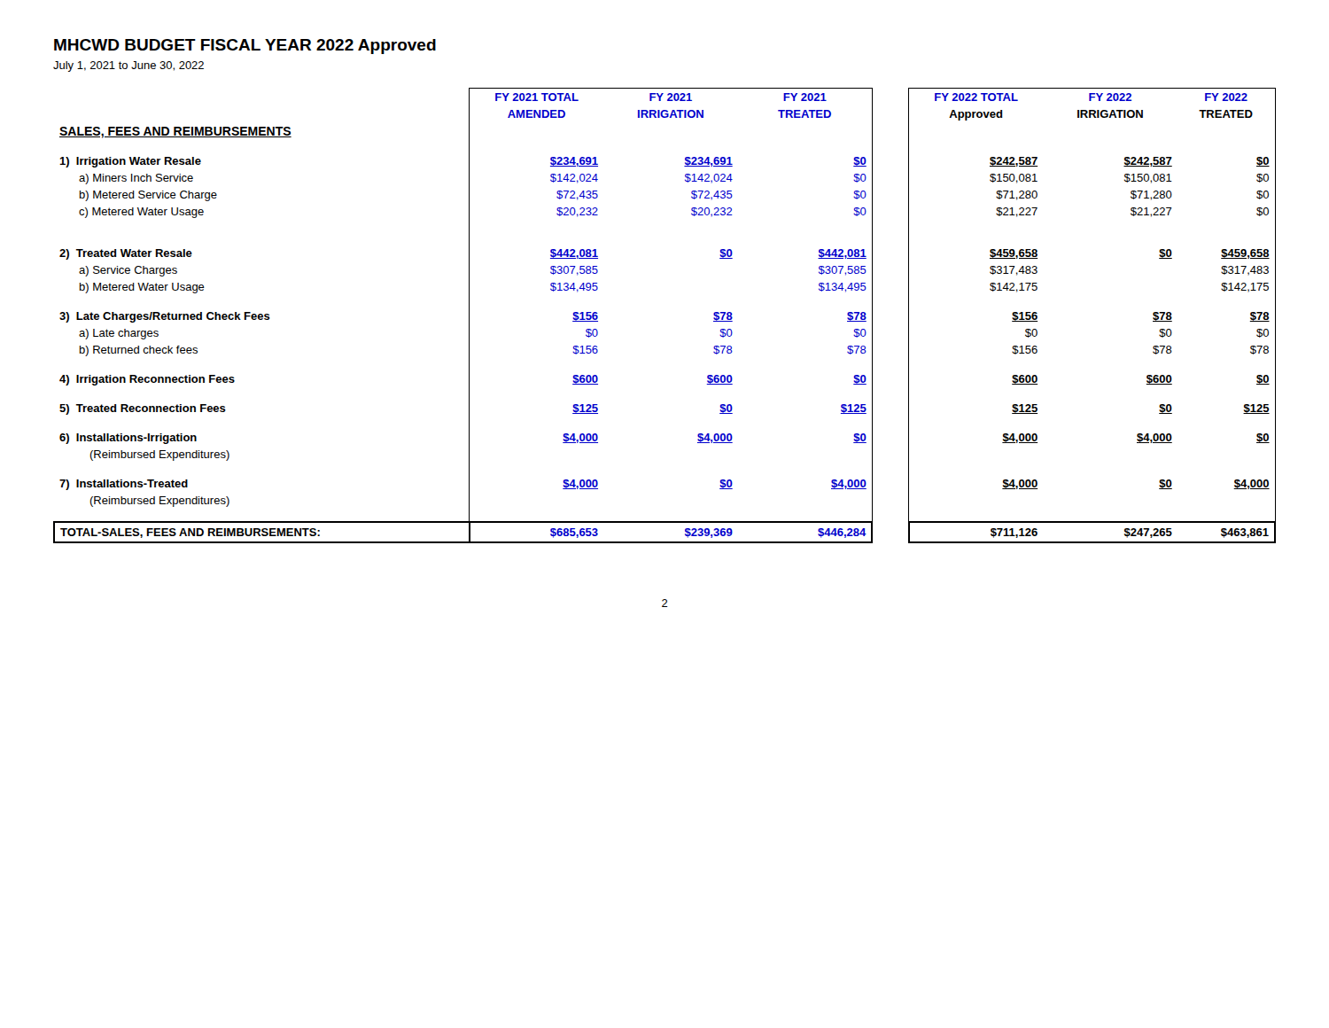MHCWD BUDGET FISCAL YEAR 2022 Approved
July 1, 2021 to June 30, 2022
| | FY 2021 TOTAL | FY 2021 | FY 2021 | | FY 2022 TOTAL | FY 2022 | FY 2022 |
| | AMENDED | IRRIGATION | TREATED | | Approved | IRRIGATION | TREATED |
| SALES, FEES AND REIMBURSEMENTS | | | | | | | |
| 1) Irrigation Water Resale | $234,691 | $234,691 | $0 | | $242,587 | $242,587 | $0 |
| a) Miners Inch Service | $142,024 | $142,024 | $0 | | $150,081 | $150,081 | $0 |
| b) Metered Service Charge | $72,435 | $72,435 | $0 | | $71,280 | $71,280 | $0 |
| c) Metered Water Usage | $20,232 | $20,232 | $0 | | $21,227 | $21,227 | $0 |
| 2) Treated Water Resale | $442,081 | $0 | $442,081 | | $459,658 | $0 | $459,658 |
| a) Service Charges | $307,585 | | $307,585 | | $317,483 | | $317,483 |
| b) Metered Water Usage | $134,495 | | $134,495 | | $142,175 | | $142,175 |
| 3) Late Charges/Returned Check Fees | $156 | $78 | $78 | | $156 | $78 | $78 |
| a) Late charges | $0 | $0 | $0 | | $0 | $0 | $0 |
| b) Returned check fees | $156 | $78 | $78 | | $156 | $78 | $78 |
| 4) Irrigation Reconnection Fees | $600 | $600 | $0 | | $600 | $600 | $0 |
| 5) Treated Reconnection Fees | $125 | $0 | $125 | | $125 | $0 | $125 |
| 6) Installations-Irrigation | $4,000 | $4,000 | $0 | | $4,000 | $4,000 | $0 |
| (Reimbursed Expenditures) | | | | | | | |
| 7) Installations-Treated | $4,000 | $0 | $4,000 | | $4,000 | $0 | $4,000 |
| (Reimbursed Expenditures) | | | | | | | |
| TOTAL-SALES, FEES AND REIMBURSEMENTS: | $685,653 | $239,369 | $446,284 | | $711,126 | $247,265 | $463,861 |
2